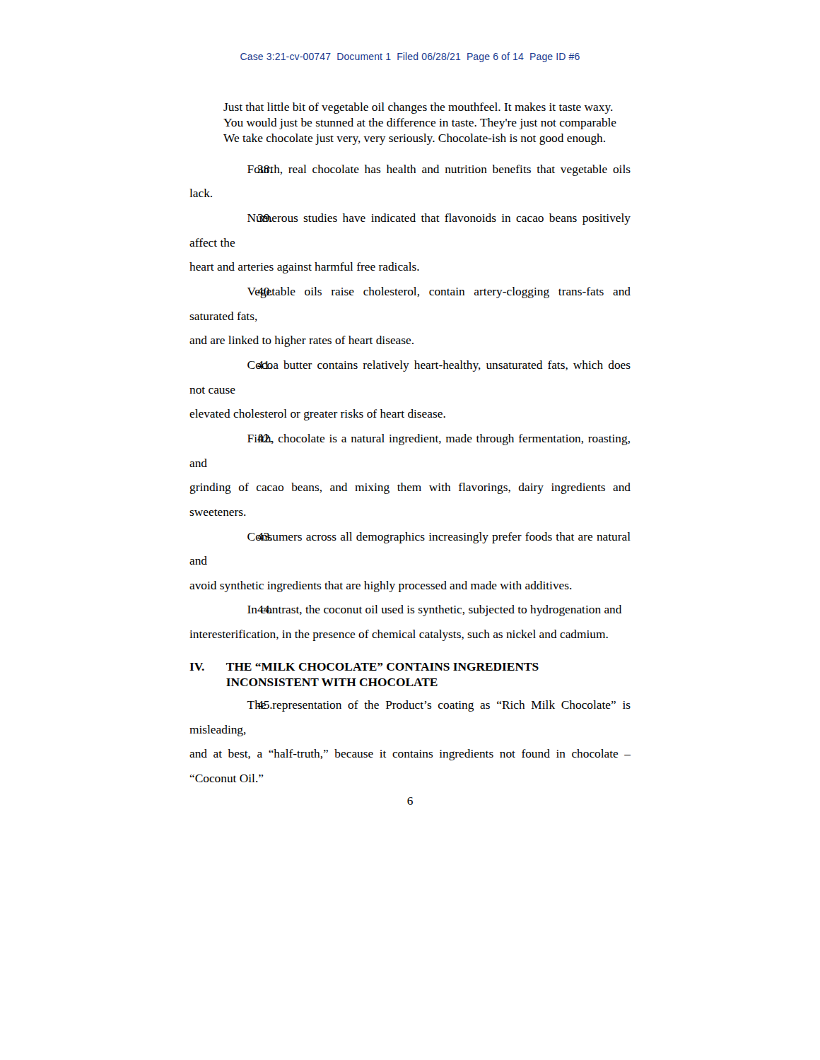Case 3:21-cv-00747 Document 1 Filed 06/28/21 Page 6 of 14 Page ID #6
Just that little bit of vegetable oil changes the mouthfeel. It makes it taste waxy.
You would just be stunned at the difference in taste. They're just not comparable
We take chocolate just very, very seriously. Chocolate-ish is not good enough.
38. Fourth, real chocolate has health and nutrition benefits that vegetable oils lack.
39. Numerous studies have indicated that flavonoids in cacao beans positively affect the
heart and arteries against harmful free radicals.
40. Vegetable oils raise cholesterol, contain artery-clogging trans-fats and saturated fats,
and are linked to higher rates of heart disease.
41. Cocoa butter contains relatively heart-healthy, unsaturated fats, which does not cause
elevated cholesterol or greater risks of heart disease.
42. Fifth, chocolate is a natural ingredient, made through fermentation, roasting, and
grinding of cacao beans, and mixing them with flavorings, dairy ingredients and sweeteners.
43. Consumers across all demographics increasingly prefer foods that are natural and
avoid synthetic ingredients that are highly processed and made with additives.
44. In contrast, the coconut oil used is synthetic, subjected to hydrogenation and
interesterification, in the presence of chemical catalysts, such as nickel and cadmium.
IV. THE “MILK CHOCOLATE” CONTAINS INGREDIENTS INCONSISTENT WITH CHOCOLATE
45. The representation of the Product’s coating as “Rich Milk Chocolate” is misleading,
and at best, a “half-truth,” because it contains ingredients not found in chocolate – “Coconut Oil.”
6